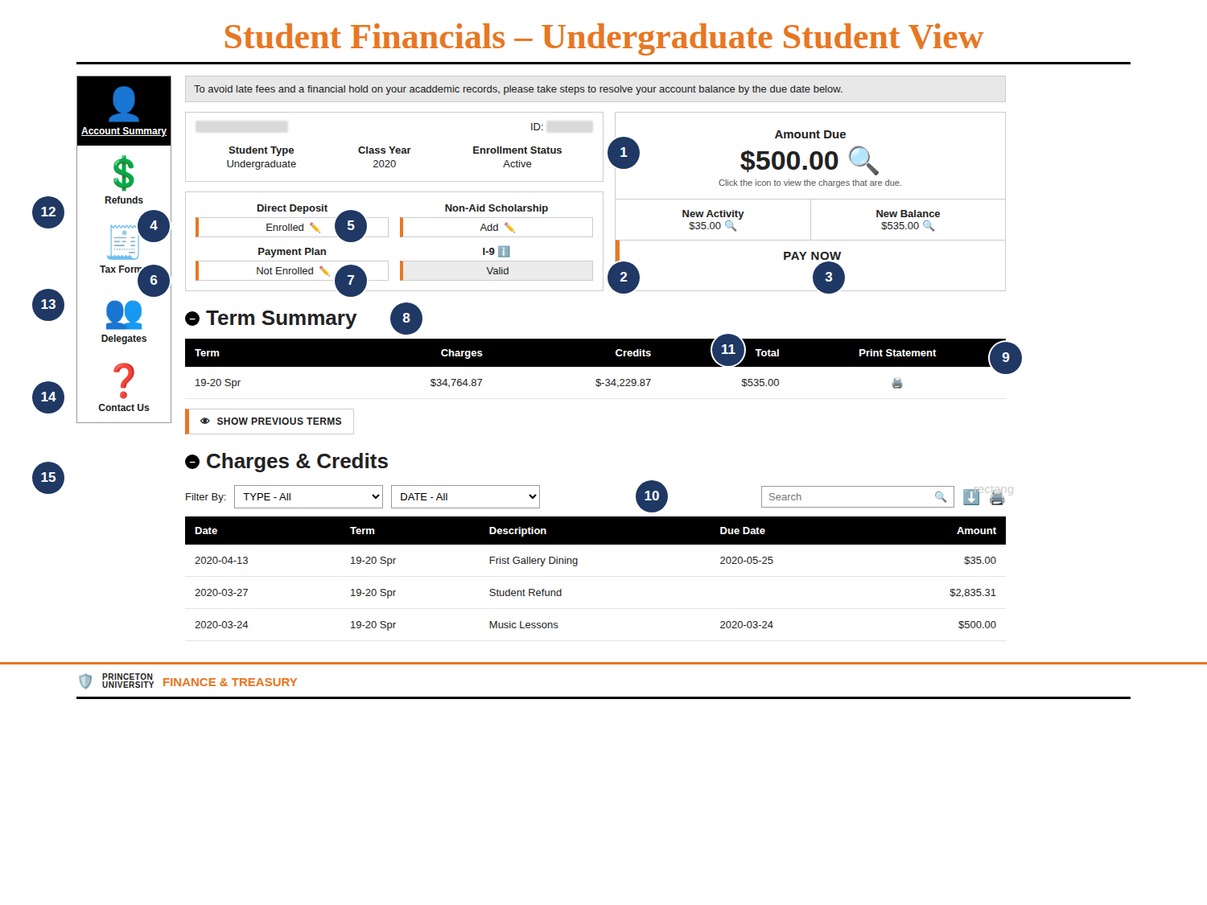Student Financials – Undergraduate Student View
12
13
14
15
👤 Account Summary
💲 Refunds
🧾 Tax Forms
👥 Delegates
❓ Contact Us
To avoid late fees and a financial hold on your acaddemic records, please take steps to resolve your account balance by the due date below.
Student Name Here ID: 00000000
Student Type
Undergraduate
Class Year
2020
Enrollment Status
Active
4
5
6
7
Direct Deposit
Enrolled ✏️
Non-Aid Scholarship
Add ✏️
Payment Plan
Not Enrolled ✏️
I-9 ℹ️
Valid
1
2
3
11
Amount Due
$500.00 🔍
Click the icon to view the charges that are due.
New Activity
$35.00 🔍
New Balance
$535.00 🔍
PAY NOW
8
– Term Summary
9
| Term | Charges | Credits | Total | Print Statement |
| --- | --- | --- | --- | --- |
| 19-20 Spr | $34,764.87 | $-34,229.87 | $535.00 | 🖨️ |
👁 SHOW PREVIOUS TERMS
– Charges & Credits
Filter By: TYPE - All DATE - All
10
Search🔍
⬇️ 🖨️ rectang
| Date | Term | Description | Due Date | Amount |
| --- | --- | --- | --- | --- |
| 2020-04-13 | 19-20 Spr | Frist Gallery Dining | 2020-05-25 | $35.00 |
| 2020-03-27 | 19-20 Spr | Student Refund | | $2,835.31 |
| 2020-03-24 | 19-20 Spr | Music Lessons | 2020-03-24 | $500.00 |
🛡️ PRINCETON
UNIVERSITY FINANCE & TREASURY